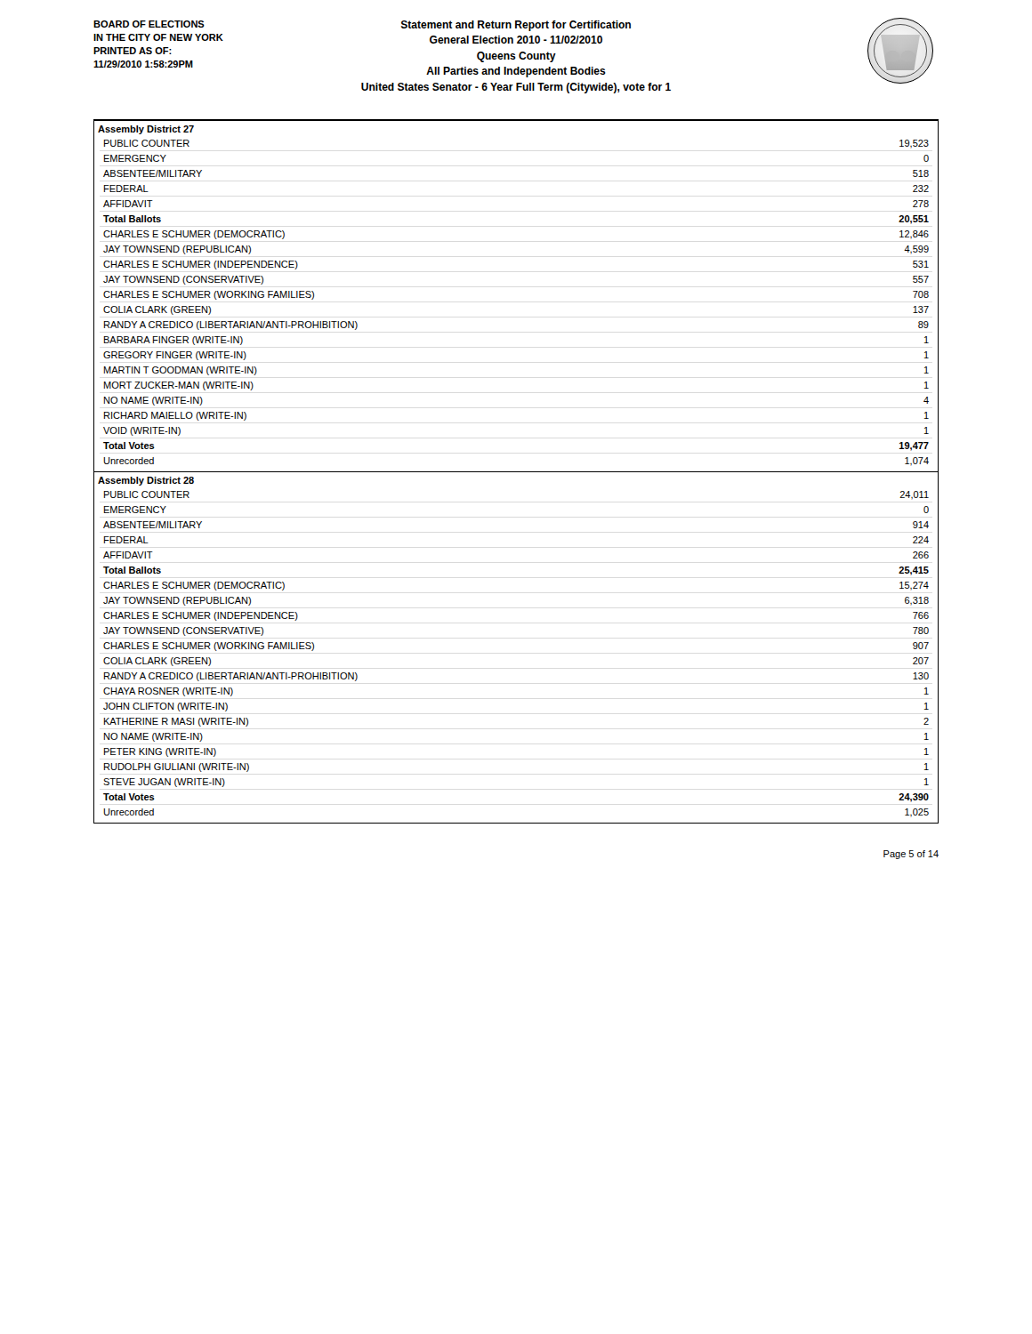BOARD OF ELECTIONS
IN THE CITY OF NEW YORK
PRINTED AS OF:
11/29/2010 1:58:29PM
Statement and Return Report for Certification
General Election 2010 - 11/02/2010
Queens County
All Parties and Independent Bodies
United States Senator - 6 Year Full Term (Citywide), vote for 1
Assembly District 27
| PUBLIC COUNTER | 19,523 |
| EMERGENCY | 0 |
| ABSENTEE/MILITARY | 518 |
| FEDERAL | 232 |
| AFFIDAVIT | 278 |
| Total Ballots | 20,551 |
| CHARLES E SCHUMER (DEMOCRATIC) | 12,846 |
| JAY TOWNSEND (REPUBLICAN) | 4,599 |
| CHARLES E SCHUMER (INDEPENDENCE) | 531 |
| JAY TOWNSEND (CONSERVATIVE) | 557 |
| CHARLES E SCHUMER (WORKING FAMILIES) | 708 |
| COLIA CLARK (GREEN) | 137 |
| RANDY A CREDICO (LIBERTARIAN/ANTI-PROHIBITION) | 89 |
| BARBARA FINGER (WRITE-IN) | 1 |
| GREGORY FINGER (WRITE-IN) | 1 |
| MARTIN T GOODMAN (WRITE-IN) | 1 |
| MORT ZUCKER-MAN (WRITE-IN) | 1 |
| NO NAME (WRITE-IN) | 4 |
| RICHARD MAIELLO (WRITE-IN) | 1 |
| VOID (WRITE-IN) | 1 |
| Total Votes | 19,477 |
| Unrecorded | 1,074 |
Assembly District 28
| PUBLIC COUNTER | 24,011 |
| EMERGENCY | 0 |
| ABSENTEE/MILITARY | 914 |
| FEDERAL | 224 |
| AFFIDAVIT | 266 |
| Total Ballots | 25,415 |
| CHARLES E SCHUMER (DEMOCRATIC) | 15,274 |
| JAY TOWNSEND (REPUBLICAN) | 6,318 |
| CHARLES E SCHUMER (INDEPENDENCE) | 766 |
| JAY TOWNSEND (CONSERVATIVE) | 780 |
| CHARLES E SCHUMER (WORKING FAMILIES) | 907 |
| COLIA CLARK (GREEN) | 207 |
| RANDY A CREDICO (LIBERTARIAN/ANTI-PROHIBITION) | 130 |
| CHAYA ROSNER (WRITE-IN) | 1 |
| JOHN CLIFTON (WRITE-IN) | 1 |
| KATHERINE R MASI (WRITE-IN) | 2 |
| NO NAME (WRITE-IN) | 1 |
| PETER KING (WRITE-IN) | 1 |
| RUDOLPH GIULIANI (WRITE-IN) | 1 |
| STEVE JUGAN (WRITE-IN) | 1 |
| Total Votes | 24,390 |
| Unrecorded | 1,025 |
Page 5 of 14